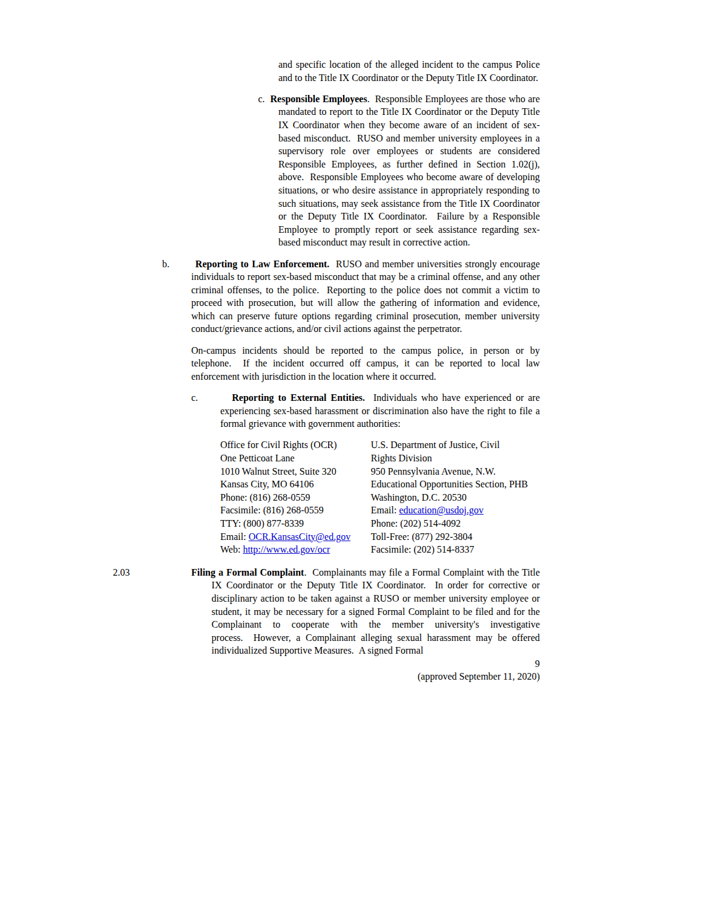and specific location of the alleged incident to the campus Police and to the Title IX Coordinator or the Deputy Title IX Coordinator.
c. Responsible Employees. Responsible Employees are those who are mandated to report to the Title IX Coordinator or the Deputy Title IX Coordinator when they become aware of an incident of sex-based misconduct. RUSO and member university employees in a supervisory role over employees or students are considered Responsible Employees, as further defined in Section 1.02(j), above. Responsible Employees who become aware of developing situations, or who desire assistance in appropriately responding to such situations, may seek assistance from the Title IX Coordinator or the Deputy Title IX Coordinator. Failure by a Responsible Employee to promptly report or seek assistance regarding sex-based misconduct may result in corrective action.
b. Reporting to Law Enforcement. RUSO and member universities strongly encourage individuals to report sex-based misconduct that may be a criminal offense, and any other criminal offenses, to the police. Reporting to the police does not commit a victim to proceed with prosecution, but will allow the gathering of information and evidence, which can preserve future options regarding criminal prosecution, member university conduct/grievance actions, and/or civil actions against the perpetrator.
On-campus incidents should be reported to the campus police, in person or by telephone. If the incident occurred off campus, it can be reported to local law enforcement with jurisdiction in the location where it occurred.
c. Reporting to External Entities. Individuals who have experienced or are experiencing sex-based harassment or discrimination also have the right to file a formal grievance with government authorities:
| Office for Civil Rights (OCR) | U.S. Department of Justice, Civil |
| One Petticoat Lane | Rights Division |
| 1010 Walnut Street, Suite 320 | 950 Pennsylvania Avenue, N.W. |
| Kansas City, MO 64106 | Educational Opportunities Section, PHB |
| Phone: (816) 268-0559 | Washington, D.C. 20530 |
| Facsimile: (816) 268-0559 | Email: education@usdoj.gov |
| TTY: (800) 877-8339 | Phone: (202) 514-4092 |
| Email: OCR.KansasCity@ed.gov | Toll-Free: (877) 292-3804 |
| Web: http://www.ed.gov/ocr | Facsimile: (202) 514-8337 |
2.03 Filing a Formal Complaint. Complainants may file a Formal Complaint with the Title IX Coordinator or the Deputy Title IX Coordinator. In order for corrective or disciplinary action to be taken against a RUSO or member university employee or student, it may be necessary for a signed Formal Complaint to be filed and for the Complainant to cooperate with the member university's investigative process. However, a Complainant alleging sexual harassment may be offered individualized Supportive Measures. A signed Formal
9 (approved September 11, 2020)